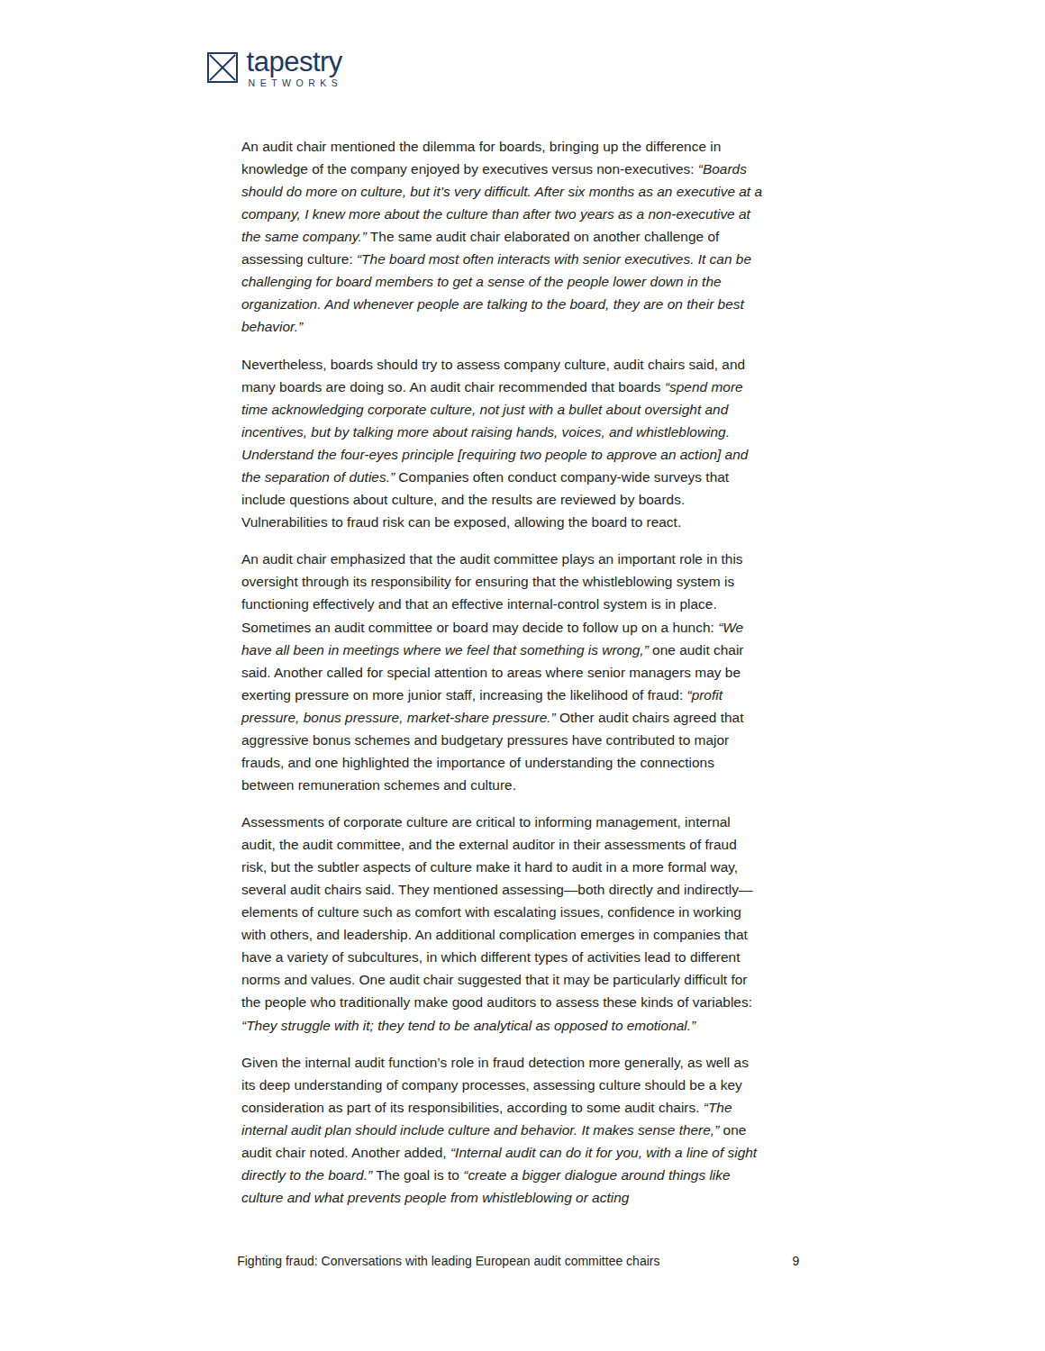tapestry
NETWORKS
An audit chair mentioned the dilemma for boards, bringing up the difference in knowledge of the company enjoyed by executives versus non-executives: “Boards should do more on culture, but it’s very difficult. After six months as an executive at a company, I knew more about the culture than after two years as a non-executive at the same company.” The same audit chair elaborated on another challenge of assessing culture: “The board most often interacts with senior executives. It can be challenging for board members to get a sense of the people lower down in the organization. And whenever people are talking to the board, they are on their best behavior.”
Nevertheless, boards should try to assess company culture, audit chairs said, and many boards are doing so. An audit chair recommended that boards “spend more time acknowledging corporate culture, not just with a bullet about oversight and incentives, but by talking more about raising hands, voices, and whistleblowing. Understand the four-eyes principle [requiring two people to approve an action] and the separation of duties.” Companies often conduct company-wide surveys that include questions about culture, and the results are reviewed by boards. Vulnerabilities to fraud risk can be exposed, allowing the board to react.
An audit chair emphasized that the audit committee plays an important role in this oversight through its responsibility for ensuring that the whistleblowing system is functioning effectively and that an effective internal-control system is in place. Sometimes an audit committee or board may decide to follow up on a hunch: “We have all been in meetings where we feel that something is wrong,” one audit chair said. Another called for special attention to areas where senior managers may be exerting pressure on more junior staff, increasing the likelihood of fraud: “profit pressure, bonus pressure, market-share pressure.” Other audit chairs agreed that aggressive bonus schemes and budgetary pressures have contributed to major frauds, and one highlighted the importance of understanding the connections between remuneration schemes and culture.
Assessments of corporate culture are critical to informing management, internal audit, the audit committee, and the external auditor in their assessments of fraud risk, but the subtler aspects of culture make it hard to audit in a more formal way, several audit chairs said. They mentioned assessing—both directly and indirectly—elements of culture such as comfort with escalating issues, confidence in working with others, and leadership. An additional complication emerges in companies that have a variety of subcultures, in which different types of activities lead to different norms and values. One audit chair suggested that it may be particularly difficult for the people who traditionally make good auditors to assess these kinds of variables: “They struggle with it; they tend to be analytical as opposed to emotional.”
Given the internal audit function’s role in fraud detection more generally, as well as its deep understanding of company processes, assessing culture should be a key consideration as part of its responsibilities, according to some audit chairs. “The internal audit plan should include culture and behavior. It makes sense there,” one audit chair noted. Another added, “Internal audit can do it for you, with a line of sight directly to the board.” The goal is to “create a bigger dialogue around things like culture and what prevents people from whistleblowing or acting
Fighting fraud: Conversations with leading European audit committee chairs 9